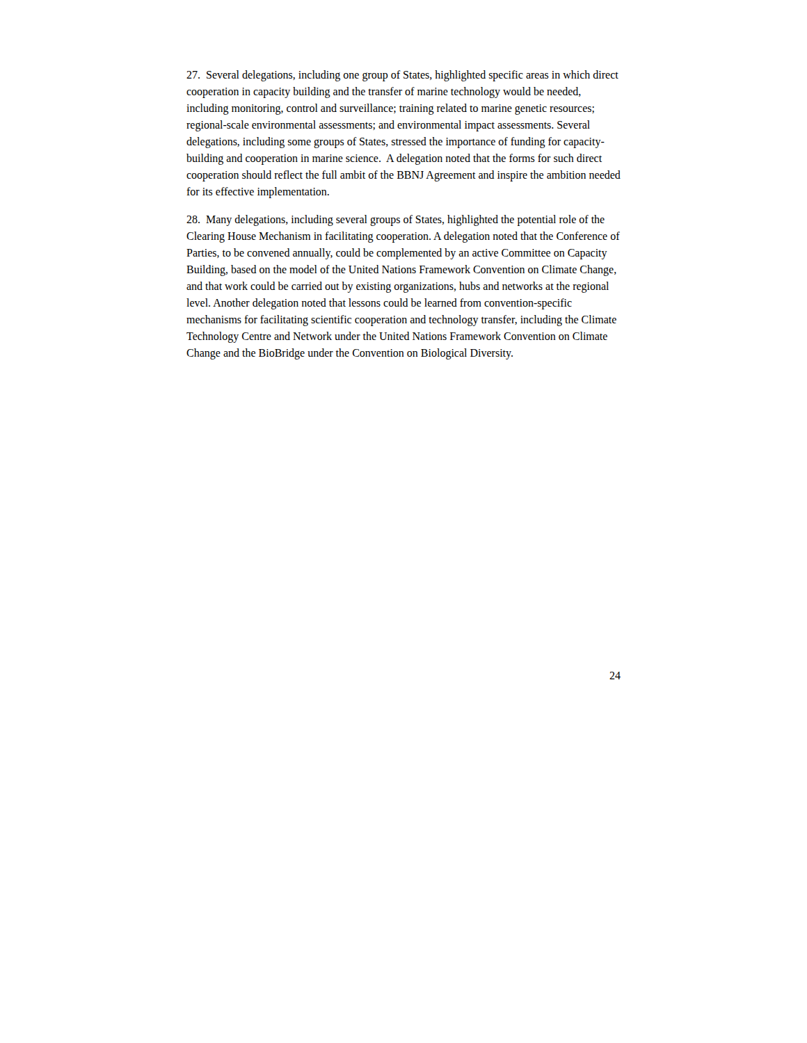27. Several delegations, including one group of States, highlighted specific areas in which direct cooperation in capacity building and the transfer of marine technology would be needed, including monitoring, control and surveillance; training related to marine genetic resources; regional-scale environmental assessments; and environmental impact assessments. Several delegations, including some groups of States, stressed the importance of funding for capacity-building and cooperation in marine science. A delegation noted that the forms for such direct cooperation should reflect the full ambit of the BBNJ Agreement and inspire the ambition needed for its effective implementation.
28. Many delegations, including several groups of States, highlighted the potential role of the Clearing House Mechanism in facilitating cooperation. A delegation noted that the Conference of Parties, to be convened annually, could be complemented by an active Committee on Capacity Building, based on the model of the United Nations Framework Convention on Climate Change, and that work could be carried out by existing organizations, hubs and networks at the regional level. Another delegation noted that lessons could be learned from convention-specific mechanisms for facilitating scientific cooperation and technology transfer, including the Climate Technology Centre and Network under the United Nations Framework Convention on Climate Change and the BioBridge under the Convention on Biological Diversity.
24